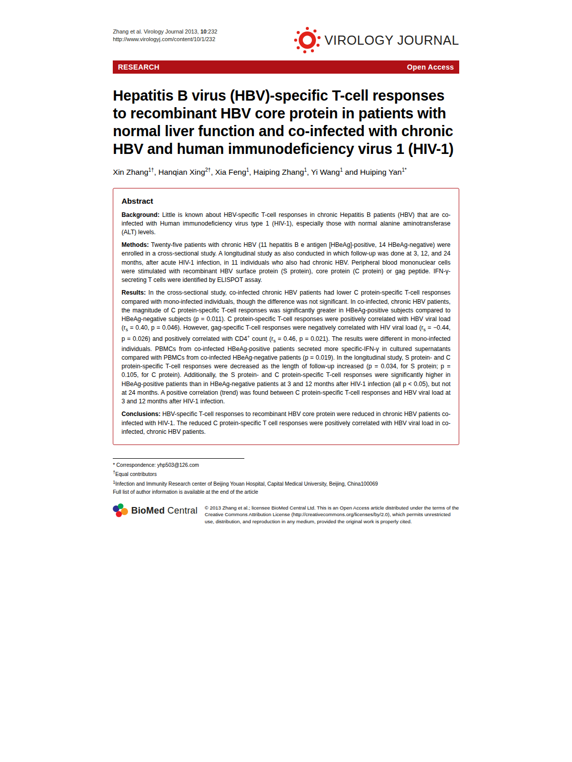Zhang et al. Virology Journal 2013, 10:232
http://www.virologyj.com/content/10/1/232
VIROLOGY JOURNAL
RESEARCH
Open Access
Hepatitis B virus (HBV)-specific T-cell responses to recombinant HBV core protein in patients with normal liver function and co-infected with chronic HBV and human immunodeficiency virus 1 (HIV-1)
Xin Zhang1†, Hanqian Xing2†, Xia Feng1, Haiping Zhang1, Yi Wang1 and Huiping Yan1*
Abstract
Background: Little is known about HBV-specific T-cell responses in chronic Hepatitis B patients (HBV) that are co-infected with Human immunodeficiency virus type 1 (HIV-1), especially those with normal alanine aminotransferase (ALT) levels.
Methods: Twenty-five patients with chronic HBV (11 hepatitis B e antigen [HBeAg]-positive, 14 HBeAg-negative) were enrolled in a cross-sectional study. A longitudinal study as also conducted in which follow-up was done at 3, 12, and 24 months, after acute HIV-1 infection, in 11 individuals who also had chronic HBV. Peripheral blood mononuclear cells were stimulated with recombinant HBV surface protein (S protein), core protein (C protein) or gag peptide. IFN-γ-secreting T cells were identified by ELISPOT assay.
Results: In the cross-sectional study, co-infected chronic HBV patients had lower C protein-specific T-cell responses compared with mono-infected individuals, though the difference was not significant. In co-infected, chronic HBV patients, the magnitude of C protein-specific T-cell responses was significantly greater in HBeAg-positive subjects compared to HBeAg-negative subjects (p = 0.011). C protein-specific T-cell responses were positively correlated with HBV viral load (rs = 0.40, p = 0.046). However, gag-specific T-cell responses were negatively correlated with HIV viral load (rs = −0.44, p = 0.026) and positively correlated with CD4+ count (rs = 0.46, p = 0.021). The results were different in mono-infected individuals. PBMCs from co-infected HBeAg-positive patients secreted more specific-IFN-γ in cultured supernatants compared with PBMCs from co-infected HBeAg-negative patients (p = 0.019). In the longitudinal study, S protein- and C protein-specific T-cell responses were decreased as the length of follow-up increased (p = 0.034, for S protein; p = 0.105, for C protein). Additionally, the S protein- and C protein-specific T-cell responses were significantly higher in HBeAg-positive patients than in HBeAg-negative patients at 3 and 12 months after HIV-1 infection (all p < 0.05), but not at 24 months. A positive correlation (trend) was found between C protein-specific T-cell responses and HBV viral load at 3 and 12 months after HIV-1 infection.
Conclusions: HBV-specific T-cell responses to recombinant HBV core protein were reduced in chronic HBV patients co-infected with HIV-1. The reduced C protein-specific T cell responses were positively correlated with HBV viral load in co-infected, chronic HBV patients.
* Correspondence: yhp503@126.com
†Equal contributors
1Infection and Immunity Research center of Beijing Youan Hospital, Capital Medical University, Beijing, China100069
Full list of author information is available at the end of the article
BioMed Central
© 2013 Zhang et al.; licensee BioMed Central Ltd. This is an Open Access article distributed under the terms of the Creative Commons Attribution License (http://creativecommons.org/licenses/by/2.0), which permits unrestricted use, distribution, and reproduction in any medium, provided the original work is properly cited.